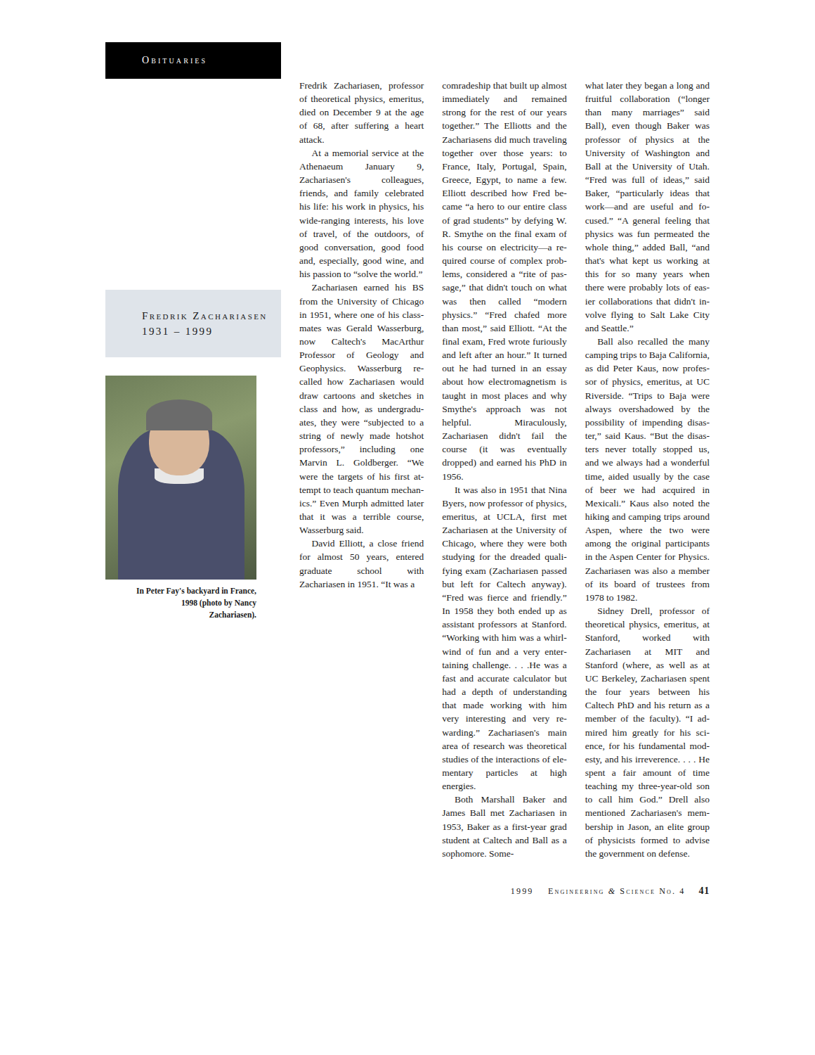Obituaries
Fredrik Zachariasen
1931 – 1999
In Peter Fay's backyard in France,
1998 (photo by Nancy
Zachariasen).
Fredrik Zachariasen, professor of theoretical physics, emeritus, died on December 9 at the age of 68, after suffering a heart attack.
At a memorial service at the Athenaeum January 9, Zachariasen's colleagues, friends, and family celebrated his life: his work in physics, his wide-ranging interests, his love of travel, of the outdoors, of good conversation, good food and, especially, good wine, and his passion to “solve the world.”
Zachariasen earned his BS from the University of Chicago in 1951, where one of his classmates was Gerald Wasserburg, now Caltech's MacArthur Professor of Geology and Geophysics. Wasserburg recalled how Zachariasen would draw cartoons and sketches in class and how, as undergraduates, they were “subjected to a string of newly made hotshot professors,” including one Marvin L. Goldberger. “We were the targets of his first attempt to teach quantum mechanics.” Even Murph admitted later that it was a terrible course, Wasserburg said.
David Elliott, a close friend for almost 50 years, entered graduate school with Zachariasen in 1951. “It was a
comradeship that built up almost immediately and remained strong for the rest of our years together.” The Elliotts and the Zachariasens did much traveling together over those years: to France, Italy, Portugal, Spain, Greece, Egypt, to name a few. Elliott described how Fred became “a hero to our entire class of grad students” by defying W. R. Smythe on the final exam of his course on electricity—a required course of complex problems, considered a “rite of passage,” that didn't touch on what was then called “modern physics.” “Fred chafed more than most,” said Elliott. “At the final exam, Fred wrote furiously and left after an hour.” It turned out he had turned in an essay about how electromagnetism is taught in most places and why Smythe's approach was not helpful. Miraculously, Zachariasen didn't fail the course (it was eventually dropped) and earned his PhD in 1956.
It was also in 1951 that Nina Byers, now professor of physics, emeritus, at UCLA, first met Zachariasen at the University of Chicago, where they were both studying for the dreaded qualifying exam (Zachariasen passed but left for Caltech anyway). “Fred was fierce and friendly.” In 1958 they both ended up as assistant professors at Stanford. “Working with him was a whirlwind of fun and a very entertaining challenge. . . .He was a fast and accurate calculator but had a depth of understanding that made working with him very interesting and very rewarding.” Zachariasen's main area of research was theoretical studies of the interactions of elementary particles at high energies.
Both Marshall Baker and James Ball met Zachariasen in 1953, Baker as a first-year grad student at Caltech and Ball as a sophomore. Some-
what later they began a long and fruitful collaboration (“longer than many marriages” said Ball), even though Baker was professor of physics at the University of Washington and Ball at the University of Utah. “Fred was full of ideas,” said Baker, “particularly ideas that work—and are useful and focused.” “A general feeling that physics was fun permeated the whole thing,” added Ball, “and that's what kept us working at this for so many years when there were probably lots of easier collaborations that didn't involve flying to Salt Lake City and Seattle.”
Ball also recalled the many camping trips to Baja California, as did Peter Kaus, now professor of physics, emeritus, at UC Riverside. “Trips to Baja were always overshadowed by the possibility of impending disaster,” said Kaus. “But the disasters never totally stopped us, and we always had a wonderful time, aided usually by the case of beer we had acquired in Mexicali.” Kaus also noted the hiking and camping trips around Aspen, where the two were among the original participants in the Aspen Center for Physics. Zachariasen was also a member of its board of trustees from 1978 to 1982.
Sidney Drell, professor of theoretical physics, emeritus, at Stanford, worked with Zachariasen at MIT and Stanford (where, as well as at UC Berkeley, Zachariasen spent the four years between his Caltech PhD and his return as a member of the faculty). “I admired him greatly for his science, for his fundamental modesty, and his irreverence. . . . He spent a fair amount of time teaching my three-year-old son to call him God.” Drell also mentioned Zachariasen's membership in Jason, an elite group of physicists formed to advise the government on defense.
1999 Engineering & Science No. 4 41